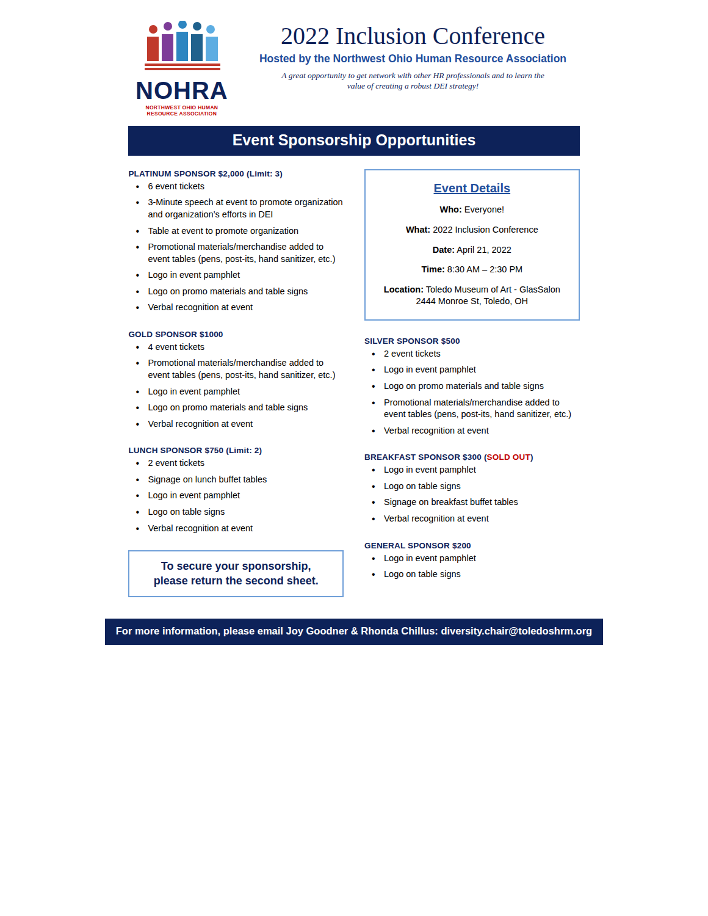NOHRA
NORTHWEST OHIO HUMAN
RESOURCE ASSOCIATION
2022 Inclusion Conference
Hosted by the Northwest Ohio Human Resource Association
A great opportunity to get network with other HR professionals and to learn the
value of creating a robust DEI strategy!
Event Sponsorship Opportunities
PLATINUM SPONSOR $2,000 (Limit: 3)
6 event tickets
3-Minute speech at event to promote organization and organization’s efforts in DEI
Table at event to promote organization
Promotional materials/merchandise added to event tables (pens, post-its, hand sanitizer, etc.)
Logo in event pamphlet
Logo on promo materials and table signs
Verbal recognition at event
GOLD SPONSOR $1000
4 event tickets
Promotional materials/merchandise added to event tables (pens, post-its, hand sanitizer, etc.)
Logo in event pamphlet
Logo on promo materials and table signs
Verbal recognition at event
LUNCH SPONSOR $750 (Limit: 2)
2 event tickets
Signage on lunch buffet tables
Logo in event pamphlet
Logo on table signs
Verbal recognition at event
To secure your sponsorship,
please return the second sheet.
Event Details
Who: Everyone!
What: 2022 Inclusion Conference
Date: April 21, 2022
Time: 8:30 AM – 2:30 PM
Location: Toledo Museum of Art - GlasSalon
2444 Monroe St, Toledo, OH
SILVER SPONSOR $500
2 event tickets
Logo in event pamphlet
Logo on promo materials and table signs
Promotional materials/merchandise added to event tables (pens, post-its, hand sanitizer, etc.)
Verbal recognition at event
BREAKFAST SPONSOR $300 (SOLD OUT)
Logo in event pamphlet
Logo on table signs
Signage on breakfast buffet tables
Verbal recognition at event
GENERAL SPONSOR $200
Logo in event pamphlet
Logo on table signs
For more information, please email Joy Goodner & Rhonda Chillus: diversity.chair@toledoshrm.org